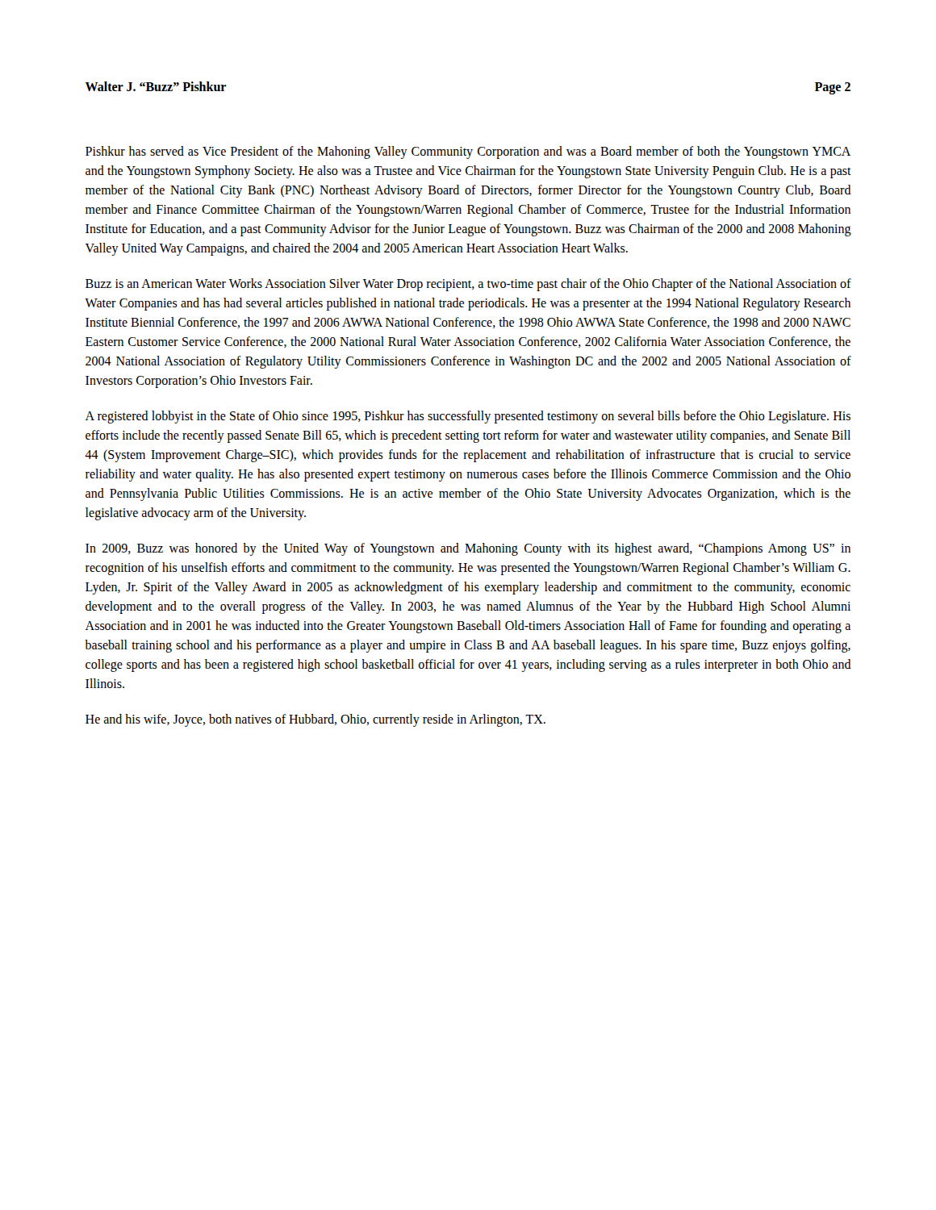Walter J. “Buzz” Pishkur Page 2
Pishkur has served as Vice President of the Mahoning Valley Community Corporation and was a Board member of both the Youngstown YMCA and the Youngstown Symphony Society. He also was a Trustee and Vice Chairman for the Youngstown State University Penguin Club. He is a past member of the National City Bank (PNC) Northeast Advisory Board of Directors, former Director for the Youngstown Country Club, Board member and Finance Committee Chairman of the Youngstown/Warren Regional Chamber of Commerce, Trustee for the Industrial Information Institute for Education, and a past Community Advisor for the Junior League of Youngstown. Buzz was Chairman of the 2000 and 2008 Mahoning Valley United Way Campaigns, and chaired the 2004 and 2005 American Heart Association Heart Walks.
Buzz is an American Water Works Association Silver Water Drop recipient, a two-time past chair of the Ohio Chapter of the National Association of Water Companies and has had several articles published in national trade periodicals. He was a presenter at the 1994 National Regulatory Research Institute Biennial Conference, the 1997 and 2006 AWWA National Conference, the 1998 Ohio AWWA State Conference, the 1998 and 2000 NAWC Eastern Customer Service Conference, the 2000 National Rural Water Association Conference, 2002 California Water Association Conference, the 2004 National Association of Regulatory Utility Commissioners Conference in Washington DC and the 2002 and 2005 National Association of Investors Corporation’s Ohio Investors Fair.
A registered lobbyist in the State of Ohio since 1995, Pishkur has successfully presented testimony on several bills before the Ohio Legislature. His efforts include the recently passed Senate Bill 65, which is precedent setting tort reform for water and wastewater utility companies, and Senate Bill 44 (System Improvement Charge–SIC), which provides funds for the replacement and rehabilitation of infrastructure that is crucial to service reliability and water quality. He has also presented expert testimony on numerous cases before the Illinois Commerce Commission and the Ohio and Pennsylvania Public Utilities Commissions. He is an active member of the Ohio State University Advocates Organization, which is the legislative advocacy arm of the University.
In 2009, Buzz was honored by the United Way of Youngstown and Mahoning County with its highest award, “Champions Among US” in recognition of his unselfish efforts and commitment to the community. He was presented the Youngstown/Warren Regional Chamber’s William G. Lyden, Jr. Spirit of the Valley Award in 2005 as acknowledgment of his exemplary leadership and commitment to the community, economic development and to the overall progress of the Valley. In 2003, he was named Alumnus of the Year by the Hubbard High School Alumni Association and in 2001 he was inducted into the Greater Youngstown Baseball Old-timers Association Hall of Fame for founding and operating a baseball training school and his performance as a player and umpire in Class B and AA baseball leagues. In his spare time, Buzz enjoys golfing, college sports and has been a registered high school basketball official for over 41 years, including serving as a rules interpreter in both Ohio and Illinois.
He and his wife, Joyce, both natives of Hubbard, Ohio, currently reside in Arlington, TX.